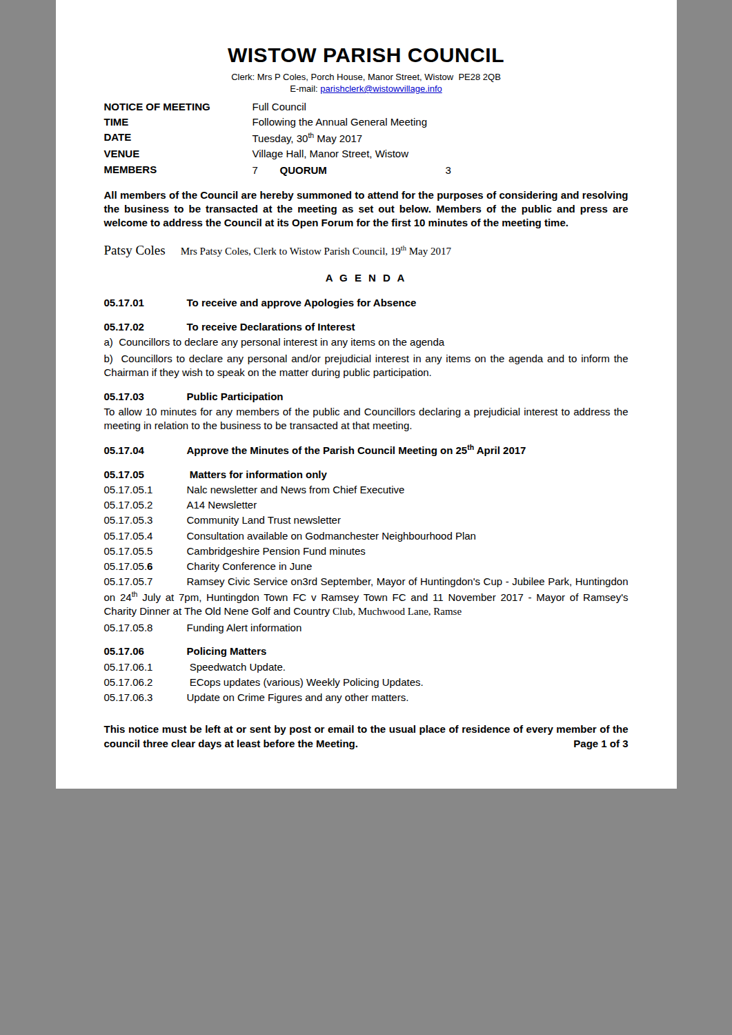WISTOW PARISH COUNCIL
Clerk: Mrs P Coles, Porch House, Manor Street, Wistow PE28 2QB
E-mail: parishclerk@wistowvillage.info
| NOTICE OF MEETING | Full Council |
| TIME | Following the Annual General Meeting |
| DATE | Tuesday, 30 th May 2017 |
| VENUE | Village Hall, Manor Street, Wistow |
| MEMBERS | / 7 / QUORUM / / 3 / |
All members of the Council are hereby summoned to attend for the purposes of considering and resolving the business to be transacted at the meeting as set out below. Members of the public and press are welcome to address the Council at its Open Forum for the first 10 minutes of the meeting time.
Patsy Coles Mrs Patsy Coles, Clerk to Wistow Parish Council, 19th May 2017
A G E N D A
05.17.01 To receive and approve Apologies for Absence
05.17.02 To receive Declarations of Interest
a) Councillors to declare any personal interest in any items on the agenda
b) Councillors to declare any personal and/or prejudicial interest in any items on the agenda and to inform the Chairman if they wish to speak on the matter during public participation.
05.17.03 Public Participation
To allow 10 minutes for any members of the public and Councillors declaring a prejudicial interest to address the meeting in relation to the business to be transacted at that meeting.
05.17.04 Approve the Minutes of the Parish Council Meeting on 25th April 2017
05.17.05 Matters for information only
05.17.05.1 Nalc newsletter and News from Chief Executive
05.17.05.2 A14 Newsletter
05.17.05.3 Community Land Trust newsletter
05.17.05.4 Consultation available on Godmanchester Neighbourhood Plan
05.17.05.5 Cambridgeshire Pension Fund minutes
05.17.05.6 Charity Conference in June
05.17.05.7 Ramsey Civic Service on3rd September, Mayor of Huntingdon's Cup - Jubilee Park, Huntingdon on 24th July at 7pm, Huntingdon Town FC v Ramsey Town FC and 11 November 2017 - Mayor of Ramsey's Charity Dinner at The Old Nene Golf and Country Club, Muchwood Lane, Ramse
05.17.05.8 Funding Alert information
05.17.06 Policing Matters
05.17.06.1 Speedwatch Update.
05.17.06.2 ECops updates (various) Weekly Policing Updates.
05.17.06.3 Update on Crime Figures and any other matters.
This notice must be left at or sent by post or email to the usual place of residence of every member of the council three clear days at least before the Meeting.Page 1 of 3